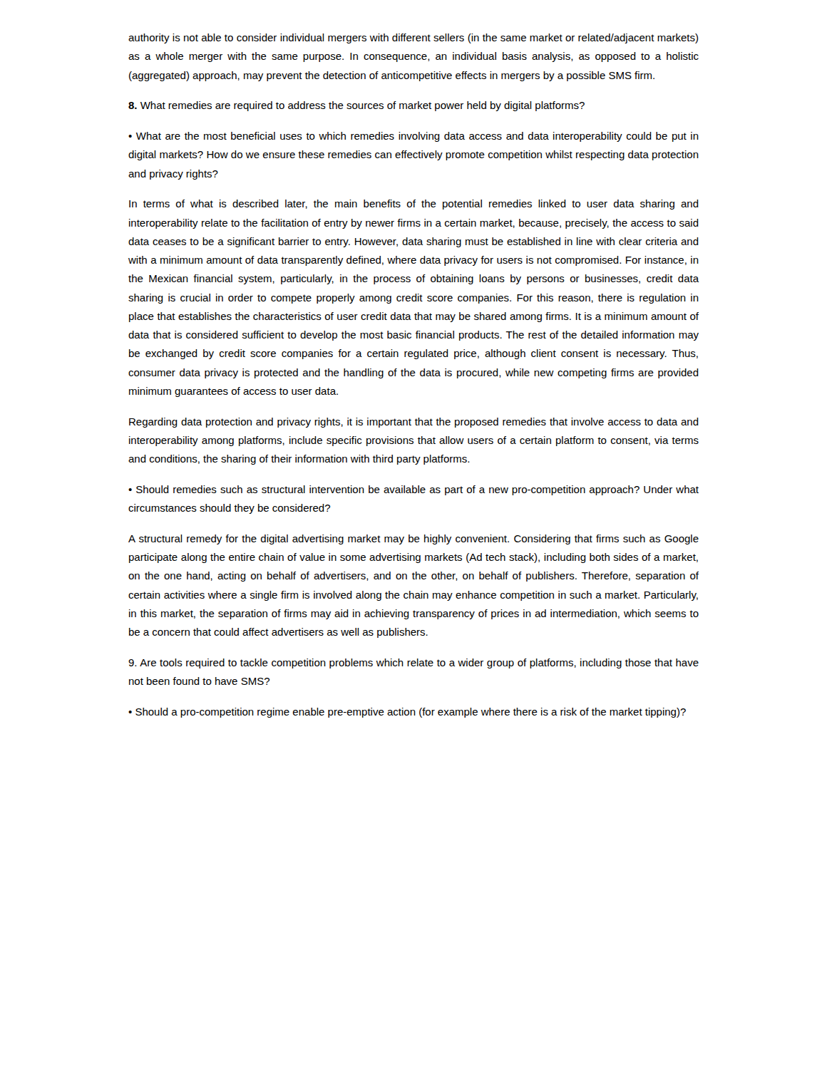authority is not able to consider individual mergers with different sellers (in the same market or related/adjacent markets) as a whole merger with the same purpose. In consequence, an individual basis analysis, as opposed to a holistic (aggregated) approach, may prevent the detection of anticompetitive effects in mergers by a possible SMS firm.
8. What remedies are required to address the sources of market power held by digital platforms?
• What are the most beneficial uses to which remedies involving data access and data interoperability could be put in digital markets? How do we ensure these remedies can effectively promote competition whilst respecting data protection and privacy rights?
In terms of what is described later, the main benefits of the potential remedies linked to user data sharing and interoperability relate to the facilitation of entry by newer firms in a certain market, because, precisely, the access to said data ceases to be a significant barrier to entry. However, data sharing must be established in line with clear criteria and with a minimum amount of data transparently defined, where data privacy for users is not compromised. For instance, in the Mexican financial system, particularly, in the process of obtaining loans by persons or businesses, credit data sharing is crucial in order to compete properly among credit score companies. For this reason, there is regulation in place that establishes the characteristics of user credit data that may be shared among firms. It is a minimum amount of data that is considered sufficient to develop the most basic financial products. The rest of the detailed information may be exchanged by credit score companies for a certain regulated price, although client consent is necessary. Thus, consumer data privacy is protected and the handling of the data is procured, while new competing firms are provided minimum guarantees of access to user data.
Regarding data protection and privacy rights, it is important that the proposed remedies that involve access to data and interoperability among platforms, include specific provisions that allow users of a certain platform to consent, via terms and conditions, the sharing of their information with third party platforms.
• Should remedies such as structural intervention be available as part of a new pro-competition approach? Under what circumstances should they be considered?
A structural remedy for the digital advertising market may be highly convenient. Considering that firms such as Google participate along the entire chain of value in some advertising markets (Ad tech stack), including both sides of a market, on the one hand, acting on behalf of advertisers, and on the other, on behalf of publishers. Therefore, separation of certain activities where a single firm is involved along the chain may enhance competition in such a market. Particularly, in this market, the separation of firms may aid in achieving transparency of prices in ad intermediation, which seems to be a concern that could affect advertisers as well as publishers.
9. Are tools required to tackle competition problems which relate to a wider group of platforms, including those that have not been found to have SMS?
• Should a pro-competition regime enable pre-emptive action (for example where there is a risk of the market tipping)?